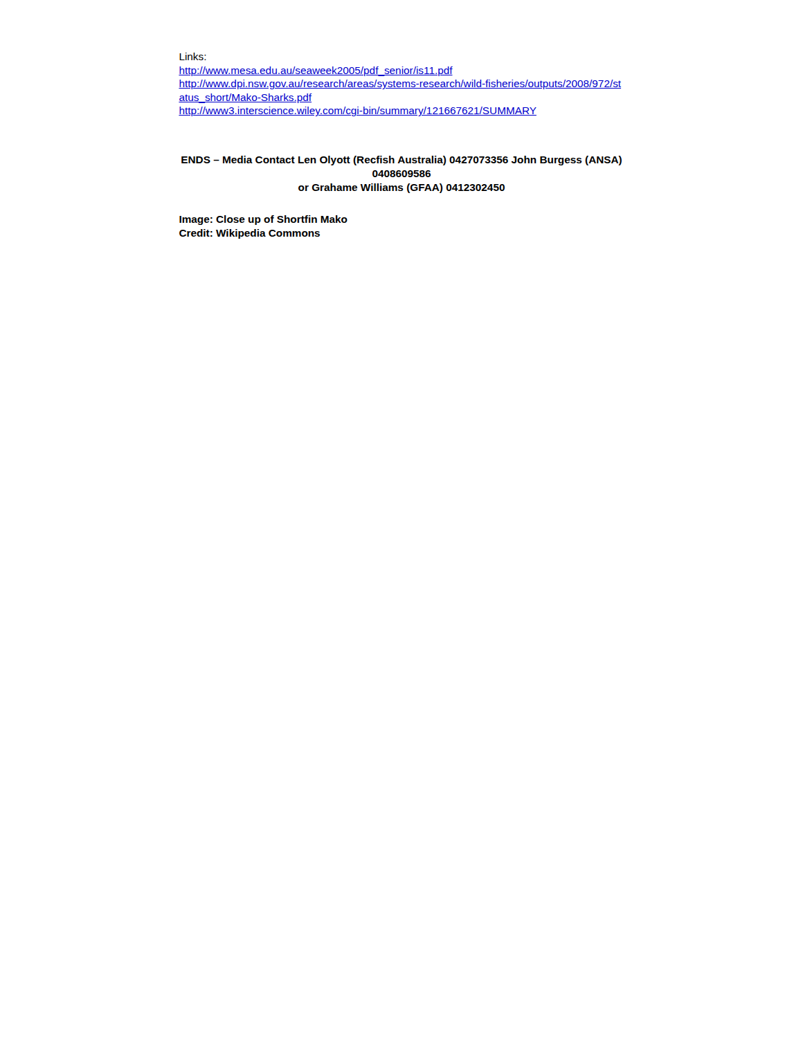Links:
http://www.mesa.edu.au/seaweek2005/pdf_senior/is11.pdf
http://www.dpi.nsw.gov.au/research/areas/systems-research/wild-fisheries/outputs/2008/972/status_short/Mako-Sharks.pdf
http://www3.interscience.wiley.com/cgi-bin/summary/121667621/SUMMARY
ENDS – Media Contact Len Olyott (Recfish Australia) 0427073356 John Burgess (ANSA) 0408609586
or Grahame Williams (GFAA) 0412302450
Image: Close up of Shortfin Mako
Credit: Wikipedia Commons